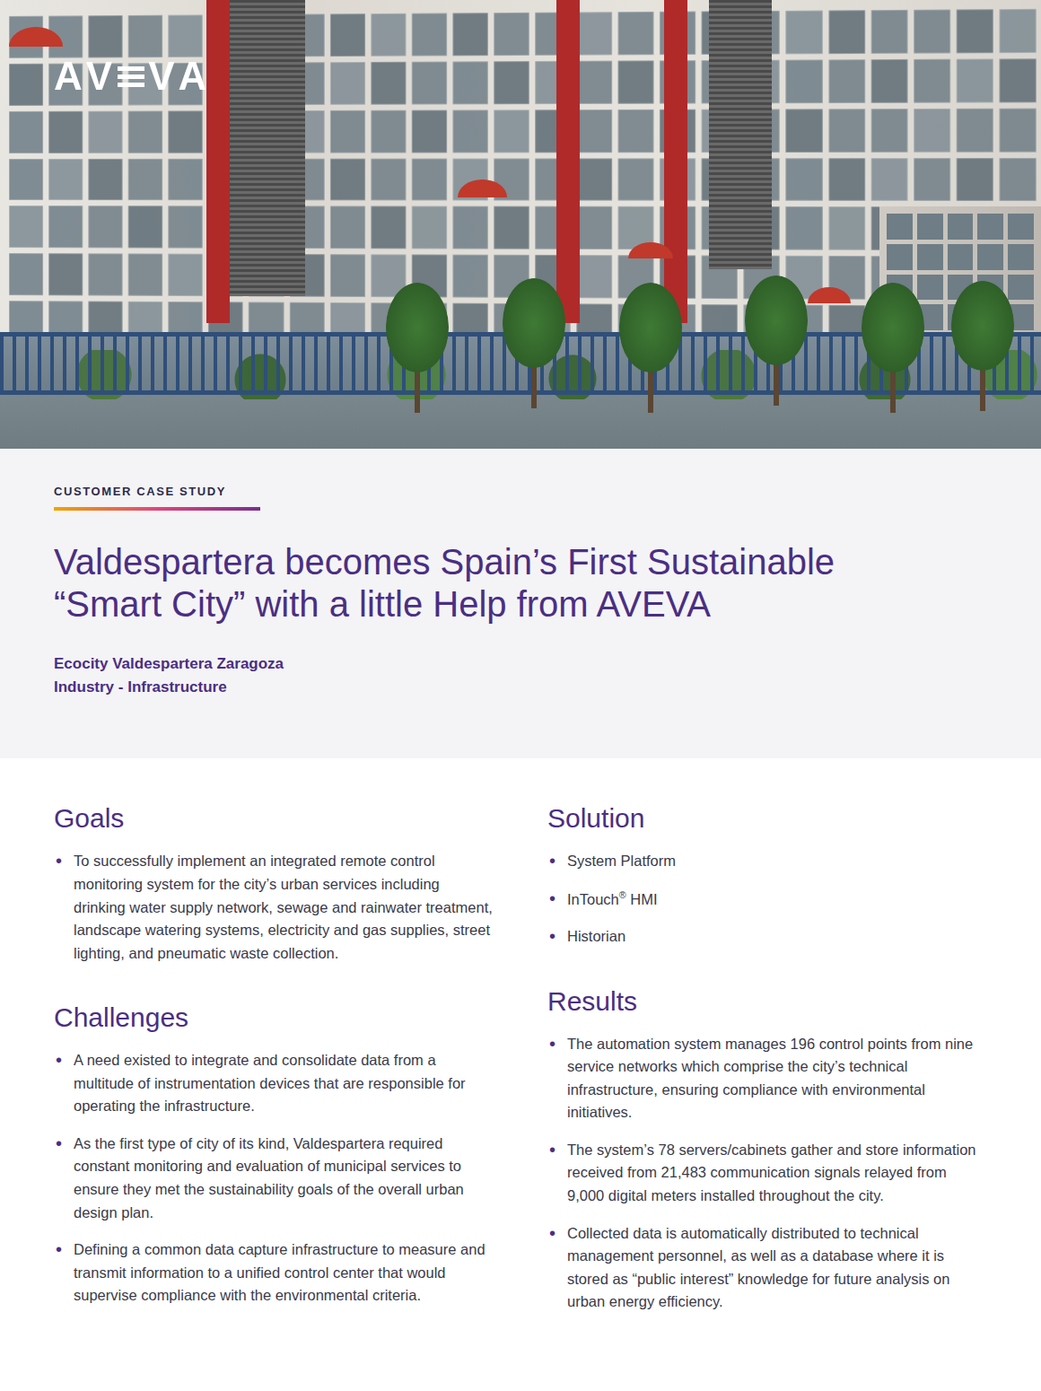AV VA
Customer Case Study
Valdespartera becomes Spain’s First Sustainable “Smart City” with a little Help from AVEVA
Ecocity Valdespartera Zaragoza
Industry - Infrastructure
Goals
To successfully implement an integrated remote control monitoring system for the city’s urban services including drinking water supply network, sewage and rainwater treatment, landscape watering systems, electricity and gas supplies, street lighting, and pneumatic waste collection.
Challenges
A need existed to integrate and consolidate data from a multitude of instrumentation devices that are responsible for operating the infrastructure.
As the first type of city of its kind, Valdespartera required constant monitoring and evaluation of municipal services to ensure they met the sustainability goals of the overall urban design plan.
Defining a common data capture infrastructure to measure and transmit information to a unified control center that would supervise compliance with the environmental criteria.
Solution
System Platform
InTouch® HMI
Historian
Results
The automation system manages 196 control points from nine service networks which comprise the city’s technical infrastructure, ensuring compliance with environmental initiatives.
The system’s 78 servers/cabinets gather and store information received from 21,483 communication signals relayed from 9,000 digital meters installed throughout the city.
Collected data is automatically distributed to technical management personnel, as well as a database where it is stored as “public interest” knowledge for future analysis on urban energy efficiency.